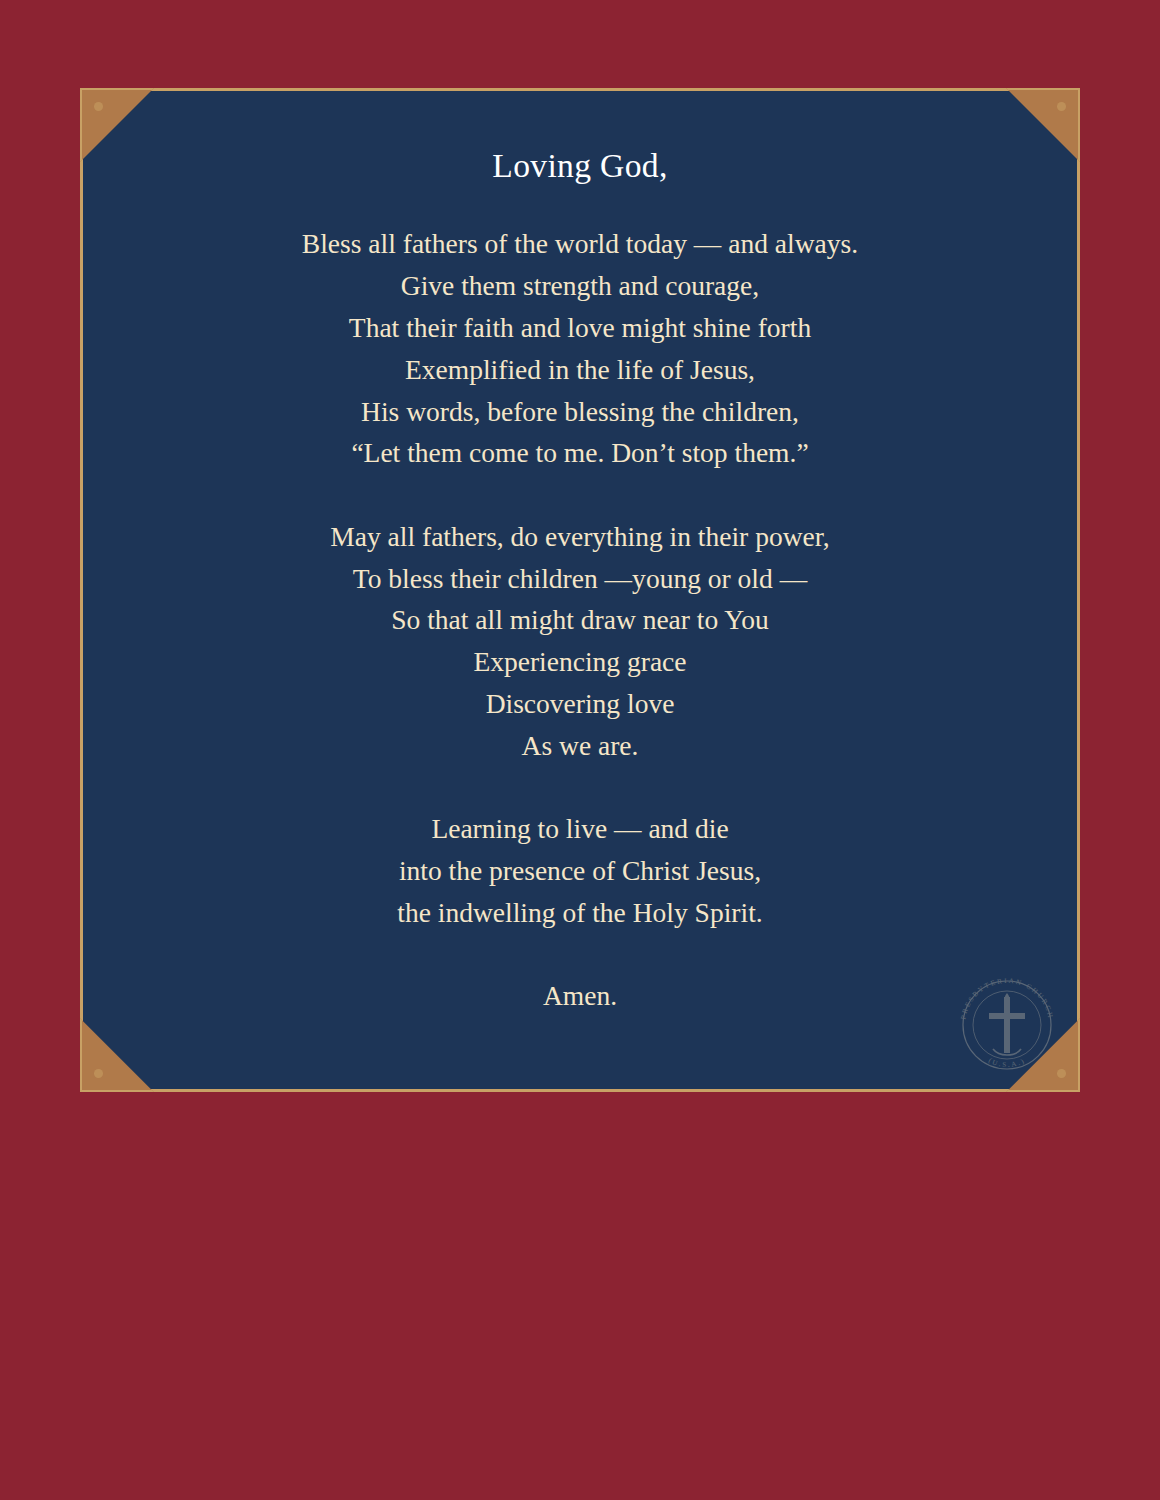Loving God,
Bless all fathers of the world today — and always.
Give them strength and courage,
That their faith and love might shine forth
Exemplified in the life of Jesus,
His words, before blessing the children,
“Let them come to me. Don’t stop them.”
May all fathers, do everything in their power,
To bless their children —young or old —
So that all might draw near to You
Experiencing grace
Discovering love
As we are.
Learning to live — and die
into the presence of Christ Jesus,
the indwelling of the Holy Spirit.
Amen.
PRESBYTERIAN CHURCH (U.S.A.)